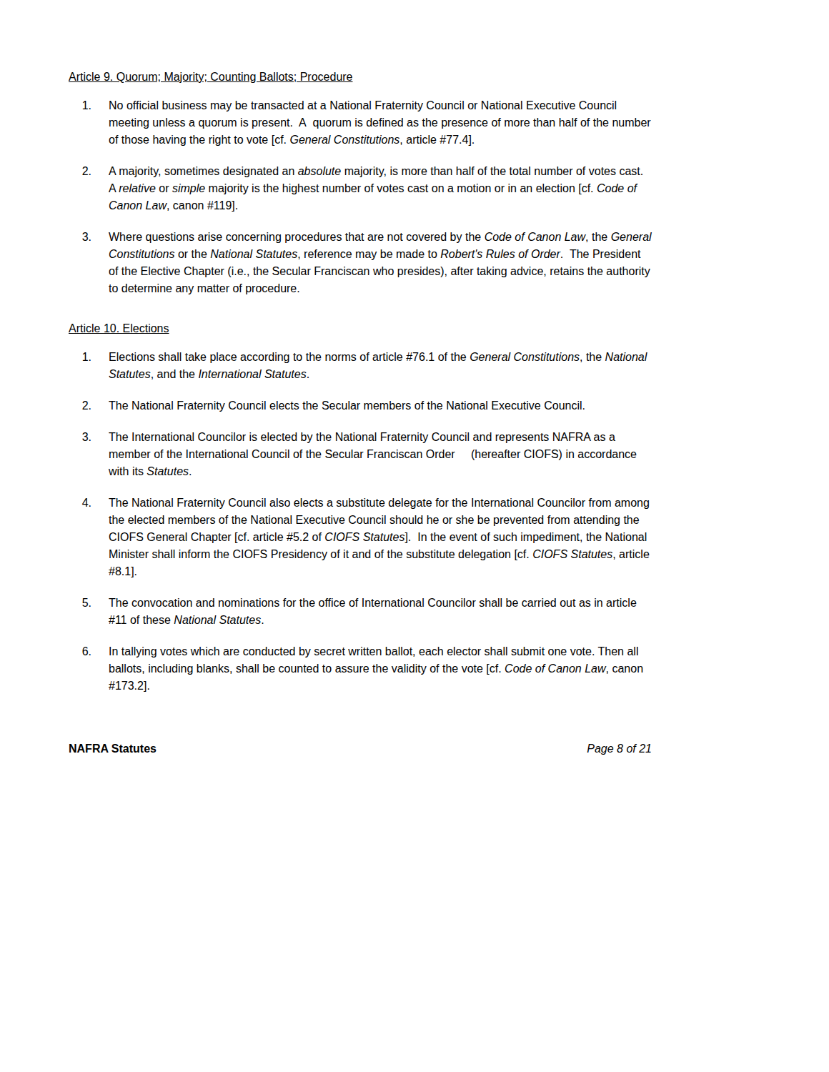Article 9. Quorum; Majority; Counting Ballots; Procedure
1. No official business may be transacted at a National Fraternity Council or National Executive Council meeting unless a quorum is present. A quorum is defined as the presence of more than half of the number of those having the right to vote [cf. General Constitutions, article #77.4].
2. A majority, sometimes designated an absolute majority, is more than half of the total number of votes cast. A relative or simple majority is the highest number of votes cast on a motion or in an election [cf. Code of Canon Law, canon #119].
3. Where questions arise concerning procedures that are not covered by the Code of Canon Law, the General Constitutions or the National Statutes, reference may be made to Robert's Rules of Order. The President of the Elective Chapter (i.e., the Secular Franciscan who presides), after taking advice, retains the authority to determine any matter of procedure.
Article 10. Elections
1. Elections shall take place according to the norms of article #76.1 of the General Constitutions, the National Statutes, and the International Statutes.
2. The National Fraternity Council elects the Secular members of the National Executive Council.
3. The International Councilor is elected by the National Fraternity Council and represents NAFRA as a member of the International Council of the Secular Franciscan Order (hereafter CIOFS) in accordance with its Statutes.
4. The National Fraternity Council also elects a substitute delegate for the International Councilor from among the elected members of the National Executive Council should he or she be prevented from attending the CIOFS General Chapter [cf. article #5.2 of CIOFS Statutes]. In the event of such impediment, the National Minister shall inform the CIOFS Presidency of it and of the substitute delegation [cf. CIOFS Statutes, article #8.1].
5. The convocation and nominations for the office of International Councilor shall be carried out as in article #11 of these National Statutes.
6. In tallying votes which are conducted by secret written ballot, each elector shall submit one vote. Then all ballots, including blanks, shall be counted to assure the validity of the vote [cf. Code of Canon Law, canon #173.2].
NAFRA Statutes Page 8 of 21